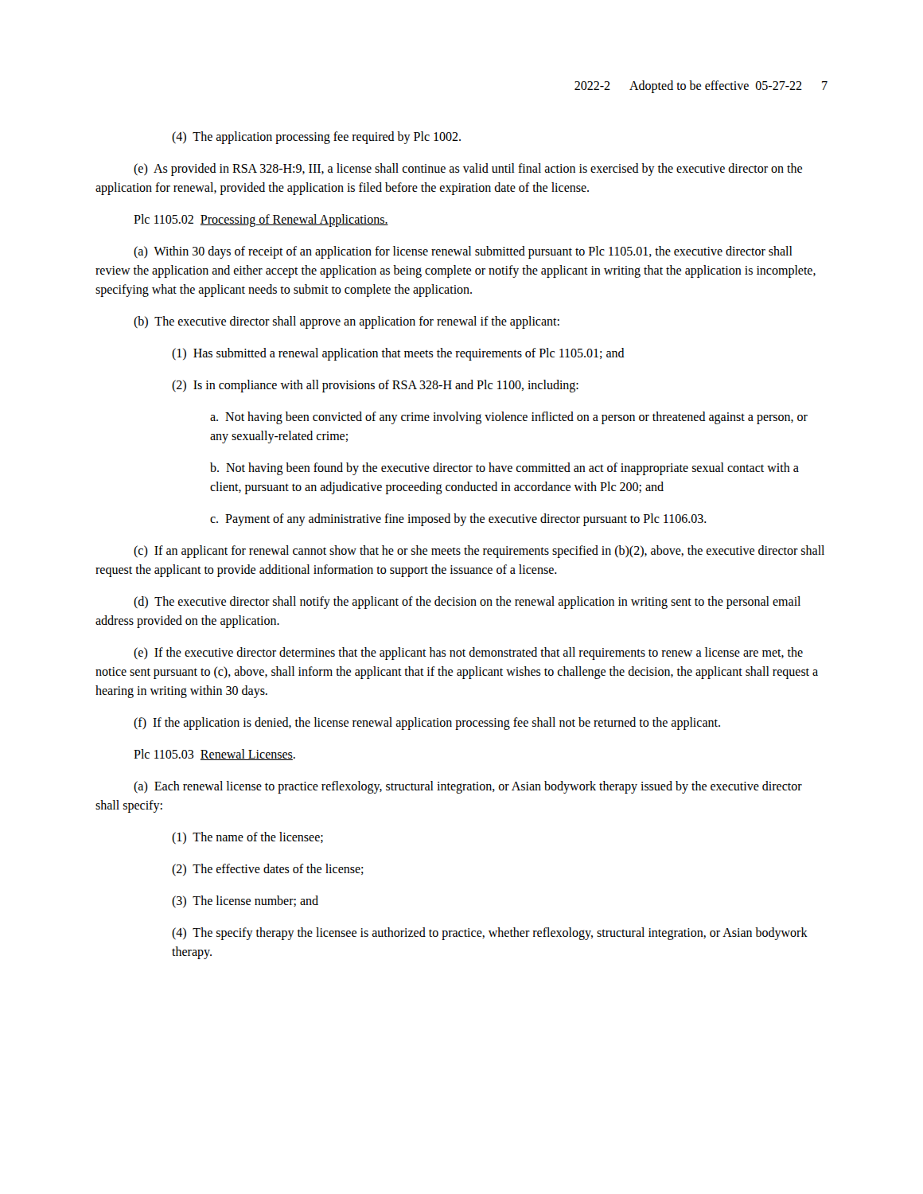2022-2 Adopted to be effective 05-27-22 7
(4) The application processing fee required by Plc 1002.
(e) As provided in RSA 328-H:9, III, a license shall continue as valid until final action is exercised by the executive director on the application for renewal, provided the application is filed before the expiration date of the license.
Plc 1105.02 Processing of Renewal Applications.
(a) Within 30 days of receipt of an application for license renewal submitted pursuant to Plc 1105.01, the executive director shall review the application and either accept the application as being complete or notify the applicant in writing that the application is incomplete, specifying what the applicant needs to submit to complete the application.
(b) The executive director shall approve an application for renewal if the applicant:
(1) Has submitted a renewal application that meets the requirements of Plc 1105.01; and
(2) Is in compliance with all provisions of RSA 328-H and Plc 1100, including:
a. Not having been convicted of any crime involving violence inflicted on a person or threatened against a person, or any sexually-related crime;
b. Not having been found by the executive director to have committed an act of inappropriate sexual contact with a client, pursuant to an adjudicative proceeding conducted in accordance with Plc 200; and
c. Payment of any administrative fine imposed by the executive director pursuant to Plc 1106.03.
(c) If an applicant for renewal cannot show that he or she meets the requirements specified in (b)(2), above, the executive director shall request the applicant to provide additional information to support the issuance of a license.
(d) The executive director shall notify the applicant of the decision on the renewal application in writing sent to the personal email address provided on the application.
(e) If the executive director determines that the applicant has not demonstrated that all requirements to renew a license are met, the notice sent pursuant to (c), above, shall inform the applicant that if the applicant wishes to challenge the decision, the applicant shall request a hearing in writing within 30 days.
(f) If the application is denied, the license renewal application processing fee shall not be returned to the applicant.
Plc 1105.03 Renewal Licenses.
(a) Each renewal license to practice reflexology, structural integration, or Asian bodywork therapy issued by the executive director shall specify:
(1) The name of the licensee;
(2) The effective dates of the license;
(3) The license number; and
(4) The specify therapy the licensee is authorized to practice, whether reflexology, structural integration, or Asian bodywork therapy.